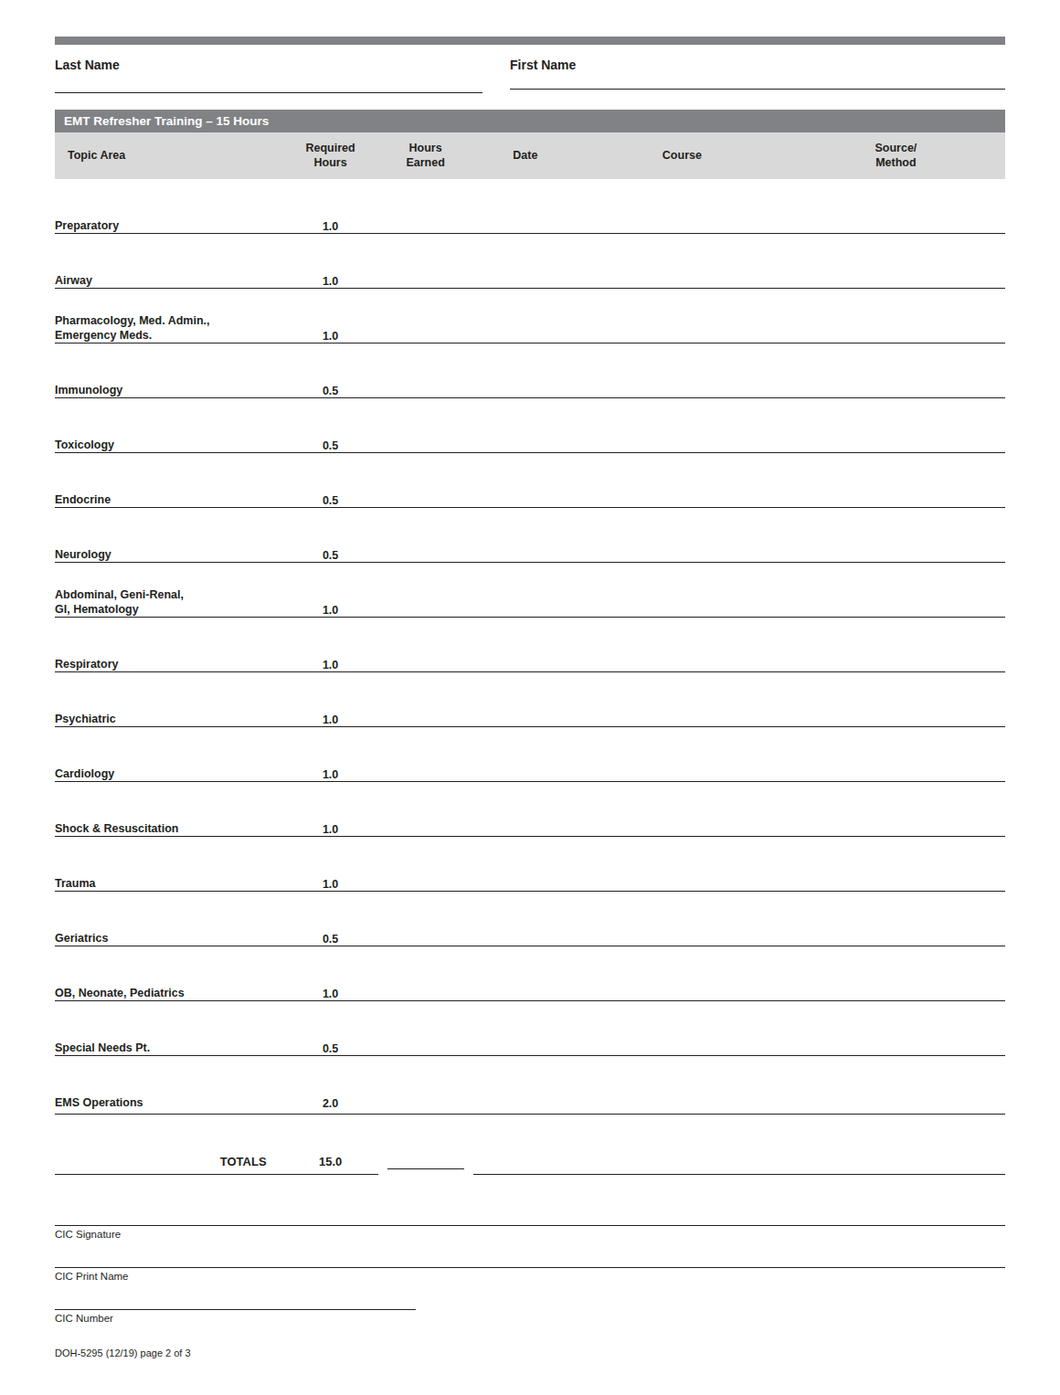Last Name
First Name
EMT Refresher Training – 15 Hours
| Topic Area | Required Hours | Hours Earned | Date | Course | Source/ Method |
| --- | --- | --- | --- | --- | --- |
| Preparatory | 1.0 | | | | |
| Airway | 1.0 | | | | |
| Pharmacology, Med. Admin., Emergency Meds. | 1.0 | | | | |
| Immunology | 0.5 | | | | |
| Toxicology | 0.5 | | | | |
| Endocrine | 0.5 | | | | |
| Neurology | 0.5 | | | | |
| Abdominal, Geni-Renal, GI, Hematology | 1.0 | | | | |
| Respiratory | 1.0 | | | | |
| Psychiatric | 1.0 | | | | |
| Cardiology | 1.0 | | | | |
| Shock & Resuscitation | 1.0 | | | | |
| Trauma | 1.0 | | | | |
| Geriatrics | 0.5 | | | | |
| OB, Neonate, Pediatrics | 1.0 | | | | |
| Special Needs Pt. | 0.5 | | | | |
| EMS Operations | 2.0 | | | | |
| TOTALS | 15.0 | | | | |
CIC Signature
CIC Print Name
CIC Number
DOH-5295 (12/19) page 2 of 3